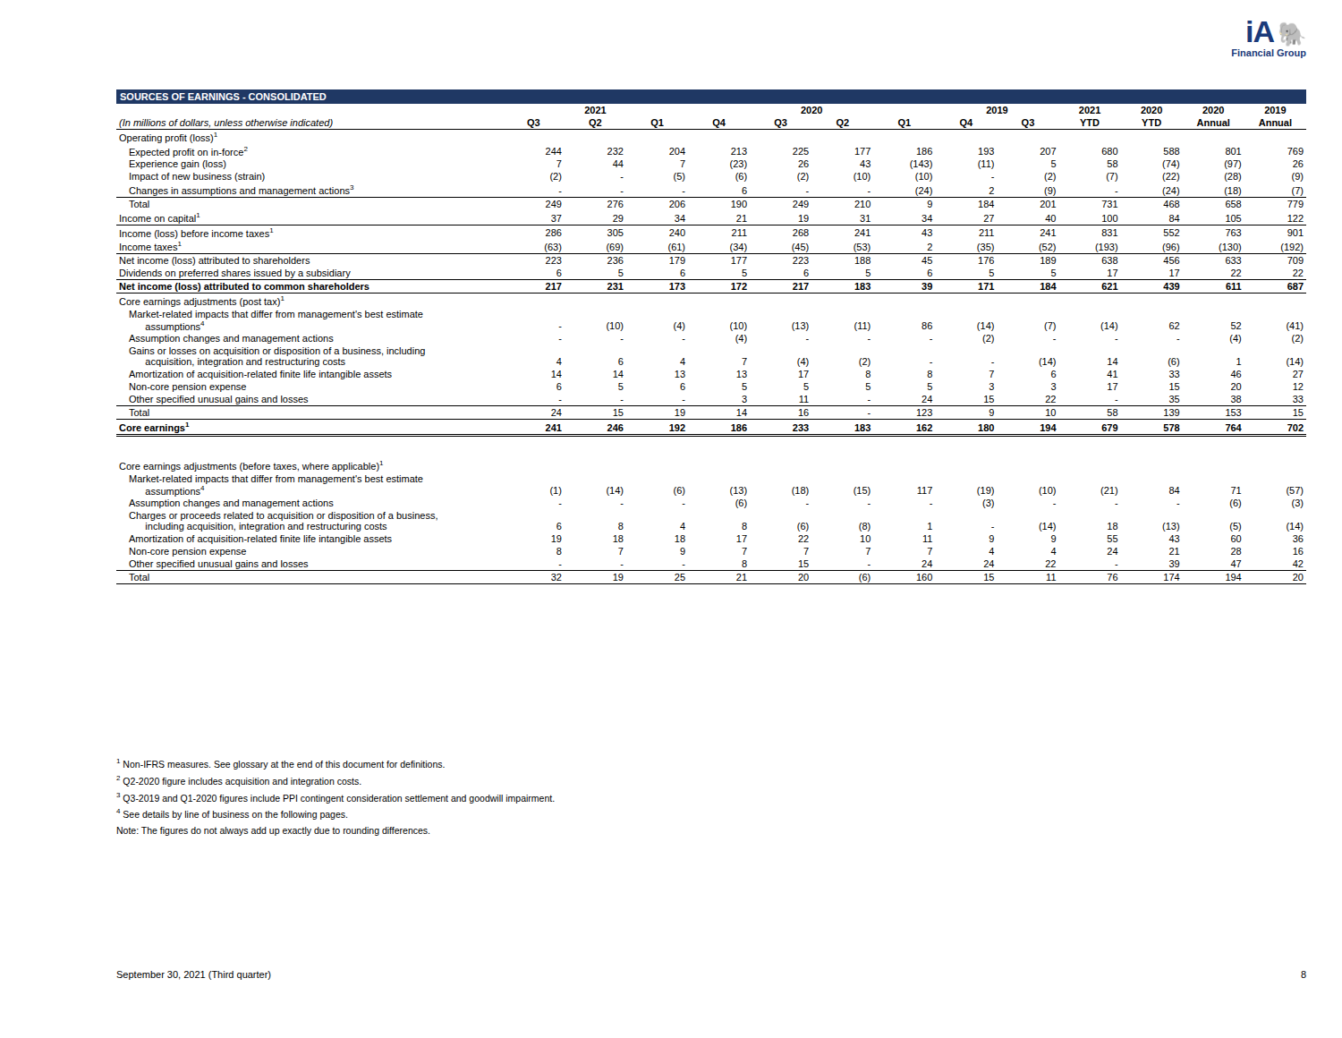iA🐘
Financial Group
SOURCES OF EARNINGS - CONSOLIDATED
| | 2021 | 2020 | 2019 | 2021 | 2020 | 2020 | 2019 |
| (In millions of dollars, unless otherwise indicated) | Q3 | Q2 | Q1 | Q4 | Q3 | Q2 | Q1 | Q4 | Q3 | YTD | YTD | Annual | Annual |
| Operating profit (loss) 1 | | | | | | | | | | | | | |
| Expected profit on in-force 2 | 244 | 232 | 204 | 213 | 225 | 177 | 186 | 193 | 207 | 680 | 588 | 801 | 769 |
| Experience gain (loss) | 7 | 44 | 7 | (23) | 26 | 43 | (143) | (11) | 5 | 58 | (74) | (97) | 26 |
| Impact of new business (strain) | (2) | - | (5) | (6) | (2) | (10) | (10) | - | (2) | (7) | (22) | (28) | (9) |
| Changes in assumptions and management actions 3 | - | - | - | 6 | - | - | (24) | 2 | (9) | - | (24) | (18) | (7) |
| Total | 249 | 276 | 206 | 190 | 249 | 210 | 9 | 184 | 201 | 731 | 468 | 658 | 779 |
| Income on capital 1 | 37 | 29 | 34 | 21 | 19 | 31 | 34 | 27 | 40 | 100 | 84 | 105 | 122 |
| Income (loss) before income taxes 1 | 286 | 305 | 240 | 211 | 268 | 241 | 43 | 211 | 241 | 831 | 552 | 763 | 901 |
| Income taxes 1 | (63) | (69) | (61) | (34) | (45) | (53) | 2 | (35) | (52) | (193) | (96) | (130) | (192) |
| Net income (loss) attributed to shareholders | 223 | 236 | 179 | 177 | 223 | 188 | 45 | 176 | 189 | 638 | 456 | 633 | 709 |
| Dividends on preferred shares issued by a subsidiary | 6 | 5 | 6 | 5 | 6 | 5 | 6 | 5 | 5 | 17 | 17 | 22 | 22 |
| Net income (loss) attributed to common shareholders | 217 | 231 | 173 | 172 | 217 | 183 | 39 | 171 | 184 | 621 | 439 | 611 | 687 |
| Core earnings adjustments (post tax) 1 | | | | | | | | | | | | | |
| Market-related impacts that differ from management's best estimate assumptions 4 | - | (10) | (4) | (10) | (13) | (11) | 86 | (14) | (7) | (14) | 62 | 52 | (41) |
| Assumption changes and management actions | - | - | - | (4) | - | - | - | (2) | - | - | - | (4) | (2) |
| Gains or losses on acquisition or disposition of a business, including acquisition, integration and restructuring costs | 4 | 6 | 4 | 7 | (4) | (2) | - | - | (14) | 14 | (6) | 1 | (14) |
| Amortization of acquisition-related finite life intangible assets | 14 | 14 | 13 | 13 | 17 | 8 | 8 | 7 | 6 | 41 | 33 | 46 | 27 |
| Non-core pension expense | 6 | 5 | 6 | 5 | 5 | 5 | 5 | 3 | 3 | 17 | 15 | 20 | 12 |
| Other specified unusual gains and losses | - | - | - | 3 | 11 | - | 24 | 15 | 22 | - | 35 | 38 | 33 |
| Total | 24 | 15 | 19 | 14 | 16 | - | 123 | 9 | 10 | 58 | 139 | 153 | 15 |
| Core earnings 1 | 241 | 246 | 192 | 186 | 233 | 183 | 162 | 180 | 194 | 679 | 578 | 764 | 702 |
| Core earnings adjustments (before taxes, where applicable) 1 | | | | | | | | | | | | | |
| Market-related impacts that differ from management's best estimate assumptions 4 | (1) | (14) | (6) | (13) | (18) | (15) | 117 | (19) | (10) | (21) | 84 | 71 | (57) |
| Assumption changes and management actions | - | - | - | (6) | - | - | - | (3) | - | - | - | (6) | (3) |
| Charges or proceeds related to acquisition or disposition of a business, including acquisition, integration and restructuring costs | 6 | 8 | 4 | 8 | (6) | (8) | 1 | - | (14) | 18 | (13) | (5) | (14) |
| Amortization of acquisition-related finite life intangible assets | 19 | 18 | 18 | 17 | 22 | 10 | 11 | 9 | 9 | 55 | 43 | 60 | 36 |
| Non-core pension expense | 8 | 7 | 9 | 7 | 7 | 7 | 7 | 4 | 4 | 24 | 21 | 28 | 16 |
| Other specified unusual gains and losses | - | - | - | 8 | 15 | - | 24 | 24 | 22 | - | 39 | 47 | 42 |
| Total | 32 | 19 | 25 | 21 | 20 | (6) | 160 | 15 | 11 | 76 | 174 | 194 | 20 |
1 Non-IFRS measures. See glossary at the end of this document for definitions.
2 Q2-2020 figure includes acquisition and integration costs.
3 Q3-2019 and Q1-2020 figures include PPI contingent consideration settlement and goodwill impairment.
4 See details by line of business on the following pages.
Note: The figures do not always add up exactly due to rounding differences.
September 30, 2021 (Third quarter)
8